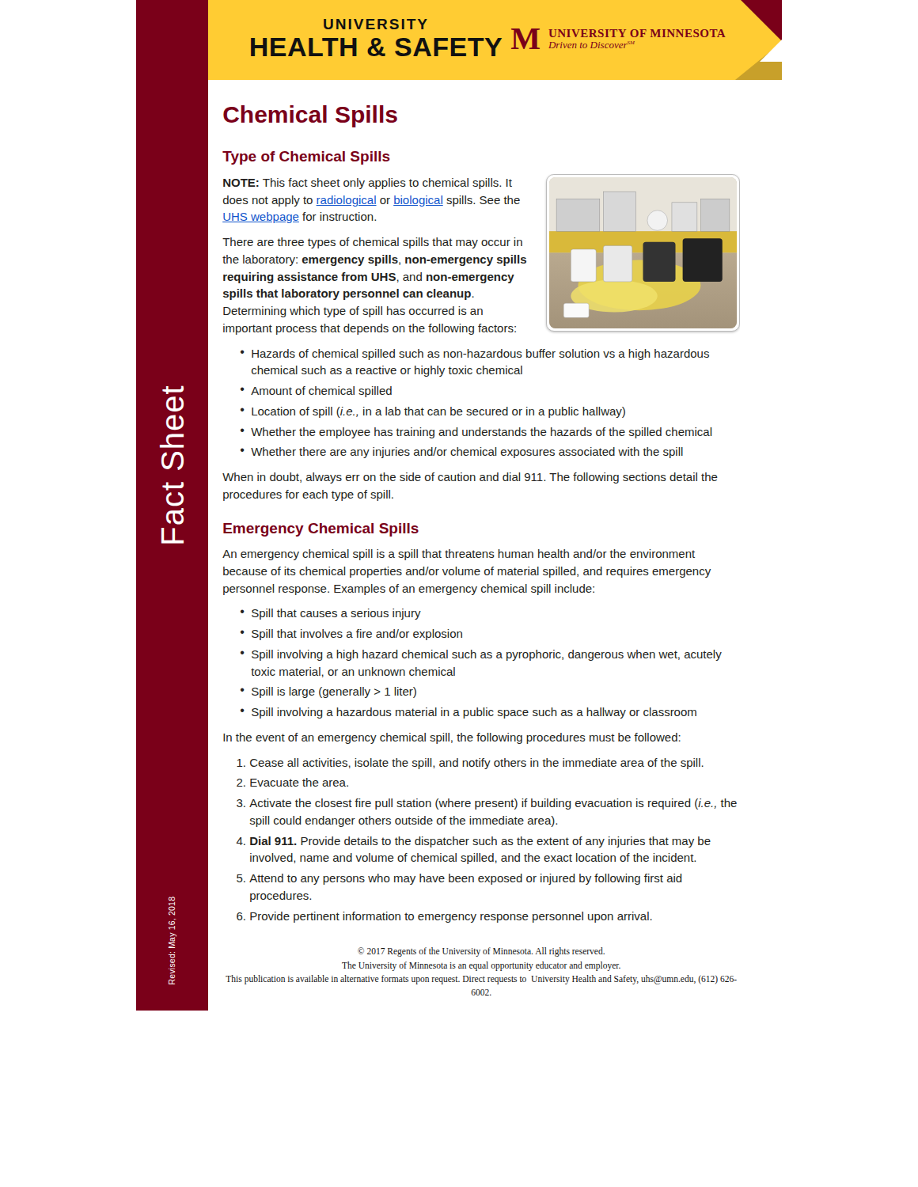Fact Sheet
Revised: May 16, 2018
UNIVERSITY
HEALTH & SAFETY
M
UNIVERSITY OF MINNESOTA
Driven to DiscoverSM
Chemical Spills
Type of Chemical Spills
NOTE: This fact sheet only applies to chemical spills. It does not apply to radiological or biological spills. See the UHS webpage for instruction.
There are three types of chemical spills that may occur in the laboratory: emergency spills, non-emergency spills requiring assistance from UHS, and non-emergency spills that laboratory personnel can cleanup. Determining which type of spill has occurred is an important process that depends on the following factors:
Hazards of chemical spilled such as non-hazardous buffer solution vs a high hazardous chemical such as a reactive or highly toxic chemical
Amount of chemical spilled
Location of spill (i.e., in a lab that can be secured or in a public hallway)
Whether the employee has training and understands the hazards of the spilled chemical
Whether there are any injuries and/or chemical exposures associated with the spill
When in doubt, always err on the side of caution and dial 911. The following sections detail the procedures for each type of spill.
Emergency Chemical Spills
An emergency chemical spill is a spill that threatens human health and/or the environment because of its chemical properties and/or volume of material spilled, and requires emergency personnel response. Examples of an emergency chemical spill include:
Spill that causes a serious injury
Spill that involves a fire and/or explosion
Spill involving a high hazard chemical such as a pyrophoric, dangerous when wet, acutely toxic material, or an unknown chemical
Spill is large (generally > 1 liter)
Spill involving a hazardous material in a public space such as a hallway or classroom
In the event of an emergency chemical spill, the following procedures must be followed:
Cease all activities, isolate the spill, and notify others in the immediate area of the spill.
Evacuate the area.
Activate the closest fire pull station (where present) if building evacuation is required (i.e., the spill could endanger others outside of the immediate area).
Dial 911. Provide details to the dispatcher such as the extent of any injuries that may be involved, name and volume of chemical spilled, and the exact location of the incident.
Attend to any persons who may have been exposed or injured by following first aid procedures.
Provide pertinent information to emergency response personnel upon arrival.
© 2017 Regents of the University of Minnesota. All rights reserved. The University of Minnesota is an equal opportunity educator and employer. This publication is available in alternative formats upon request. Direct requests to University Health and Safety, uhs@umn.edu, (612) 626-6002.